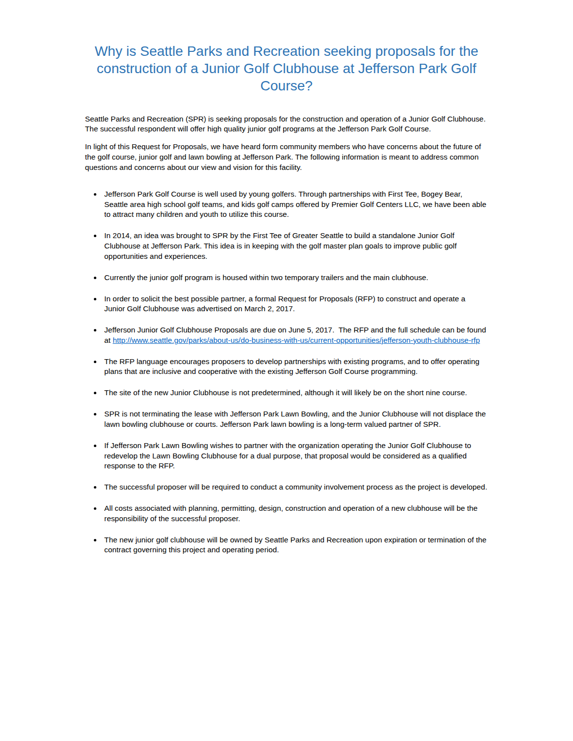Why is Seattle Parks and Recreation seeking proposals for the construction of a Junior Golf Clubhouse at Jefferson Park Golf Course?
Seattle Parks and Recreation (SPR) is seeking proposals for the construction and operation of a Junior Golf Clubhouse. The successful respondent will offer high quality junior golf programs at the Jefferson Park Golf Course.
In light of this Request for Proposals, we have heard form community members who have concerns about the future of the golf course, junior golf and lawn bowling at Jefferson Park. The following information is meant to address common questions and concerns about our view and vision for this facility.
Jefferson Park Golf Course is well used by young golfers. Through partnerships with First Tee, Bogey Bear, Seattle area high school golf teams, and kids golf camps offered by Premier Golf Centers LLC, we have been able to attract many children and youth to utilize this course.
In 2014, an idea was brought to SPR by the First Tee of Greater Seattle to build a standalone Junior Golf Clubhouse at Jefferson Park. This idea is in keeping with the golf master plan goals to improve public golf opportunities and experiences.
Currently the junior golf program is housed within two temporary trailers and the main clubhouse.
In order to solicit the best possible partner, a formal Request for Proposals (RFP) to construct and operate a Junior Golf Clubhouse was advertised on March 2, 2017.
Jefferson Junior Golf Clubhouse Proposals are due on June 5, 2017. The RFP and the full schedule can be found at http://www.seattle.gov/parks/about-us/do-business-with-us/current-opportunities/jefferson-youth-clubhouse-rfp
The RFP language encourages proposers to develop partnerships with existing programs, and to offer operating plans that are inclusive and cooperative with the existing Jefferson Golf Course programming.
The site of the new Junior Clubhouse is not predetermined, although it will likely be on the short nine course.
SPR is not terminating the lease with Jefferson Park Lawn Bowling, and the Junior Clubhouse will not displace the lawn bowling clubhouse or courts. Jefferson Park lawn bowling is a long-term valued partner of SPR.
If Jefferson Park Lawn Bowling wishes to partner with the organization operating the Junior Golf Clubhouse to redevelop the Lawn Bowling Clubhouse for a dual purpose, that proposal would be considered as a qualified response to the RFP.
The successful proposer will be required to conduct a community involvement process as the project is developed.
All costs associated with planning, permitting, design, construction and operation of a new clubhouse will be the responsibility of the successful proposer.
The new junior golf clubhouse will be owned by Seattle Parks and Recreation upon expiration or termination of the contract governing this project and operating period.